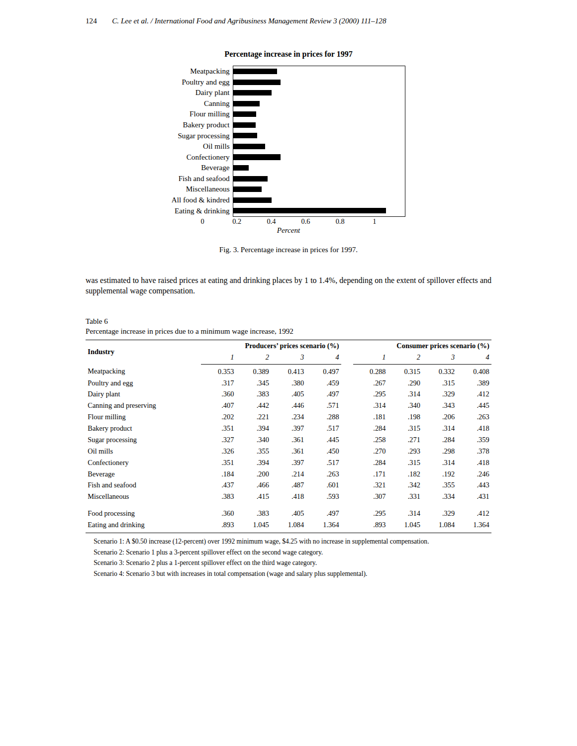124 C. Lee et al. / International Food and Agribusiness Management Review 3 (2000) 111–128
Percentage increase in prices for 1997
| Meatpacking | |
| Poultry and egg | |
| Dairy plant | |
| Canning | |
| Flour milling | |
| Bakery product | |
| Sugar processing | |
| Oil mills | |
| Confectionery | |
| Beverage | |
| Fish and seafood | |
| Miscellaneous | |
| All food & kindred | |
| Eating & drinking | |
0 0.2 0.4 0.6 0.8 1
Percent
Fig. 3. Percentage increase in prices for 1997.
was estimated to have raised prices at eating and drinking places by 1 to 1.4%, depending on the extent of spillover effects and supplemental wage compensation.
Table 6 Percentage increase in prices due to a minimum wage increase, 1992
| Industry | | Producers’ prices scenario (%) | | Consumer prices scenario (%) |
| --- | --- | --- | --- | --- |
| 1 | 2 | 3 | 4 | 1 | 2 | 3 | 4 |
| Meatpacking | | 0.353 | 0.389 | 0.413 | 0.497 | | 0.288 | 0.315 | 0.332 | 0.408 |
| Poultry and egg | | .317 | .345 | .380 | .459 | | .267 | .290 | .315 | .389 |
| Dairy plant | | .360 | .383 | .405 | .497 | | .295 | .314 | .329 | .412 |
| Canning and preserving | | .407 | .442 | .446 | .571 | | .314 | .340 | .343 | .445 |
| Flour milling | | .202 | .221 | .234 | .288 | | .181 | .198 | .206 | .263 |
| Bakery product | | .351 | .394 | .397 | .517 | | .284 | .315 | .314 | .418 |
| Sugar processing | | .327 | .340 | .361 | .445 | | .258 | .271 | .284 | .359 |
| Oil mills | | .326 | .355 | .361 | .450 | | .270 | .293 | .298 | .378 |
| Confectionery | | .351 | .394 | .397 | .517 | | .284 | .315 | .314 | .418 |
| Beverage | | .184 | .200 | .214 | .263 | | .171 | .182 | .192 | .246 |
| Fish and seafood | | .437 | .466 | .487 | .601 | | .321 | .342 | .355 | .443 |
| Miscellaneous | | .383 | .415 | .418 | .593 | | .307 | .331 | .334 | .431 |
| Food processing | | .360 | .383 | .405 | .497 | | .295 | .314 | .329 | .412 |
| Eating and drinking | | .893 | 1.045 | 1.084 | 1.364 | | .893 | 1.045 | 1.084 | 1.364 |
Scenario 1: A $0.50 increase (12-percent) over 1992 minimum wage, $4.25 with no increase in supplemental compensation.
Scenario 2: Scenario 1 plus a 3-percent spillover effect on the second wage category.
Scenario 3: Scenario 2 plus a 1-percent spillover effect on the third wage category.
Scenario 4: Scenario 3 but with increases in total compensation (wage and salary plus supplemental).